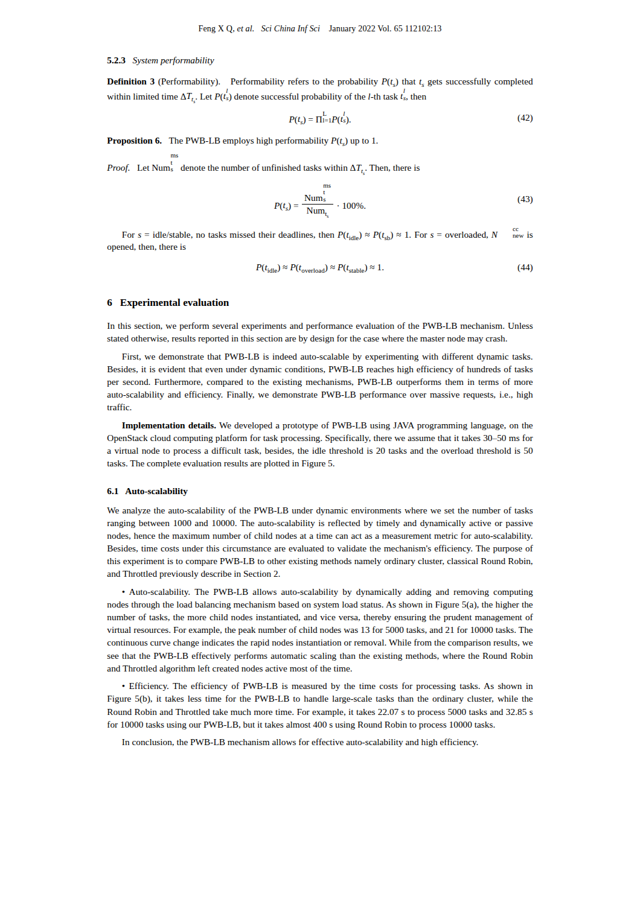Feng X Q, et al. Sci China Inf Sci January 2022 Vol. 65 112102:13
5.2.3 System performability
Definition 3 (Performability). Performability refers to the probability P(ts) that ts gets successfully completed within limited time ΔTts. Let P(tls) denote successful probability of the l-th task tls, then
P(ts) = ΠLl=1 P(tls). (42)
Proposition 6. The PWB-LB employs high performability P(ts) up to 1.
Proof. Let Nummsts denote the number of unfinished tasks within ΔTts. Then, there is
P(ts) = Nummsts Numts · 100%. (43)
For s = idle/stable, no tasks missed their deadlines, then P(tidle) ≈ P(tsb) ≈ 1. For s = overloaded, Nccnew is opened, then, there is
P(tidle) ≈ P(toverload) ≈ P(tstable) ≈ 1. (44)
6 Experimental evaluation
In this section, we perform several experiments and performance evaluation of the PWB-LB mechanism. Unless stated otherwise, results reported in this section are by design for the case where the master node may crash.
First, we demonstrate that PWB-LB is indeed auto-scalable by experimenting with different dynamic tasks. Besides, it is evident that even under dynamic conditions, PWB-LB reaches high efficiency of hundreds of tasks per second. Furthermore, compared to the existing mechanisms, PWB-LB outperforms them in terms of more auto-scalability and efficiency. Finally, we demonstrate PWB-LB performance over massive requests, i.e., high traffic.
Implementation details. We developed a prototype of PWB-LB using JAVA programming language, on the OpenStack cloud computing platform for task processing. Specifically, there we assume that it takes 30–50 ms for a virtual node to process a difficult task, besides, the idle threshold is 20 tasks and the overload threshold is 50 tasks. The complete evaluation results are plotted in Figure 5.
6.1 Auto-scalability
We analyze the auto-scalability of the PWB-LB under dynamic environments where we set the number of tasks ranging between 1000 and 10000. The auto-scalability is reflected by timely and dynamically active or passive nodes, hence the maximum number of child nodes at a time can act as a measurement metric for auto-scalability. Besides, time costs under this circumstance are evaluated to validate the mechanism's efficiency. The purpose of this experiment is to compare PWB-LB to other existing methods namely ordinary cluster, classical Round Robin, and Throttled previously describe in Section 2.
• Auto-scalability. The PWB-LB allows auto-scalability by dynamically adding and removing computing nodes through the load balancing mechanism based on system load status. As shown in Figure 5(a), the higher the number of tasks, the more child nodes instantiated, and vice versa, thereby ensuring the prudent management of virtual resources. For example, the peak number of child nodes was 13 for 5000 tasks, and 21 for 10000 tasks. The continuous curve change indicates the rapid nodes instantiation or removal. While from the comparison results, we see that the PWB-LB effectively performs automatic scaling than the existing methods, where the Round Robin and Throttled algorithm left created nodes active most of the time.
• Efficiency. The efficiency of PWB-LB is measured by the time costs for processing tasks. As shown in Figure 5(b), it takes less time for the PWB-LB to handle large-scale tasks than the ordinary cluster, while the Round Robin and Throttled take much more time. For example, it takes 22.07 s to process 5000 tasks and 32.85 s for 10000 tasks using our PWB-LB, but it takes almost 400 s using Round Robin to process 10000 tasks.
In conclusion, the PWB-LB mechanism allows for effective auto-scalability and high efficiency.